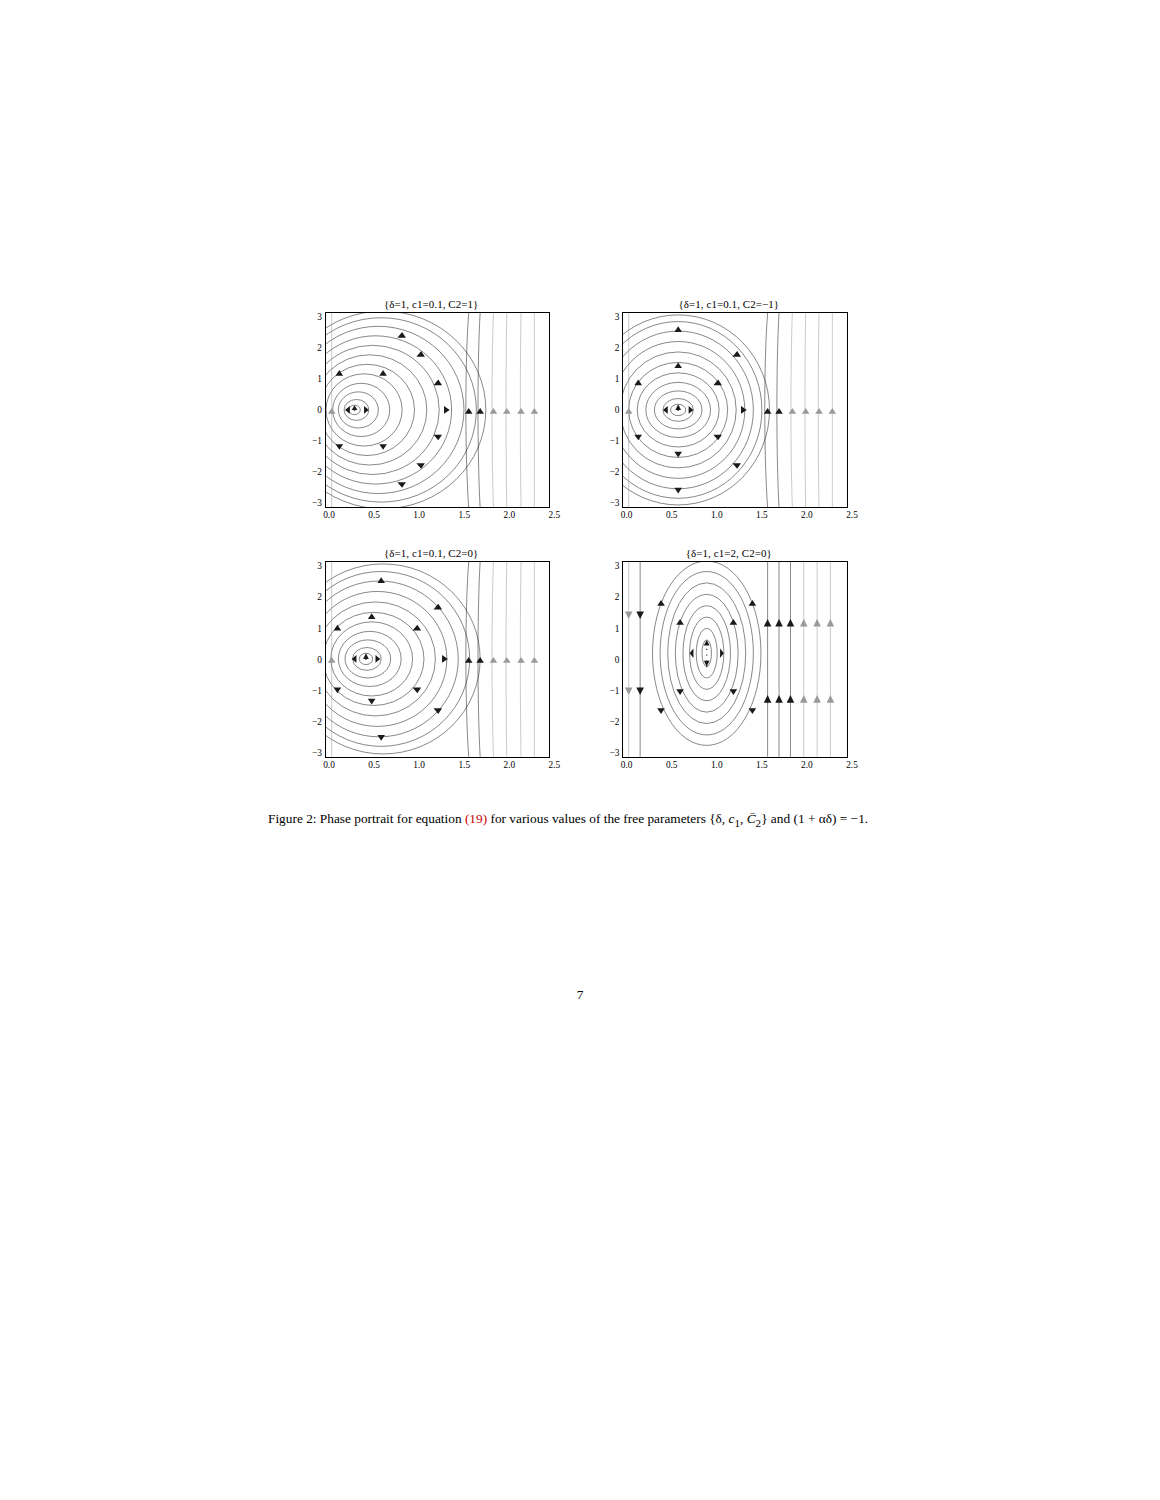{δ=1, c1=0.1, C2=1}
3210−1−2−3
0.00.51.01.52.02.5
{δ=1, c1=0.1, C2=−1}
3210−1−2−3
0.00.51.01.52.02.5
{δ=1, c1=0.1, C2=0}
3210−1−2−3
0.00.51.01.52.02.5
{δ=1, c1=2, C2=0}
3210−1−2−3
0.00.51.01.52.02.5
Figure 2: Phase portrait for equation (19) for various values of the free parameters {δ, c1, C̄2} and (1 + αδ) = −1.
7